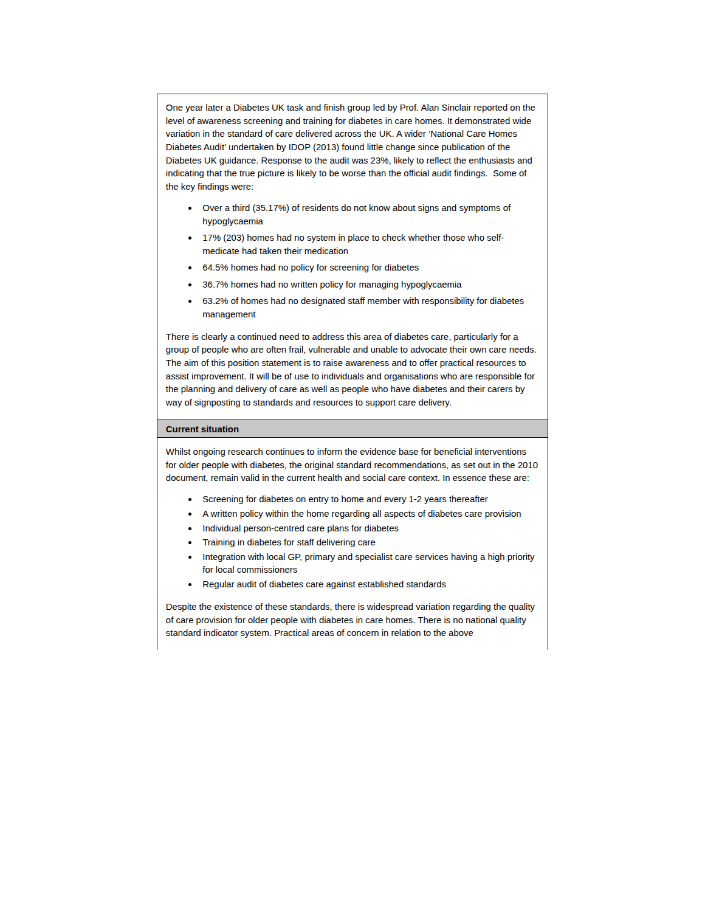One year later a Diabetes UK task and finish group led by Prof. Alan Sinclair reported on the level of awareness screening and training for diabetes in care homes. It demonstrated wide variation in the standard of care delivered across the UK. A wider ‘National Care Homes Diabetes Audit’ undertaken by IDOP (2013) found little change since publication of the Diabetes UK guidance. Response to the audit was 23%, likely to reflect the enthusiasts and indicating that the true picture is likely to be worse than the official audit findings. Some of the key findings were:
Over a third (35.17%) of residents do not know about signs and symptoms of hypoglycaemia
17% (203) homes had no system in place to check whether those who self-medicate had taken their medication
64.5% homes had no policy for screening for diabetes
36.7% homes had no written policy for managing hypoglycaemia
63.2% of homes had no designated staff member with responsibility for diabetes management
There is clearly a continued need to address this area of diabetes care, particularly for a group of people who are often frail, vulnerable and unable to advocate their own care needs. The aim of this position statement is to raise awareness and to offer practical resources to assist improvement. It will be of use to individuals and organisations who are responsible for the planning and delivery of care as well as people who have diabetes and their carers by way of signposting to standards and resources to support care delivery.
Current situation
Whilst ongoing research continues to inform the evidence base for beneficial interventions for older people with diabetes, the original standard recommendations, as set out in the 2010 document, remain valid in the current health and social care context. In essence these are:
Screening for diabetes on entry to home and every 1-2 years thereafter
A written policy within the home regarding all aspects of diabetes care provision
Individual person-centred care plans for diabetes
Training in diabetes for staff delivering care
Integration with local GP, primary and specialist care services having a high priority for local commissioners
Regular audit of diabetes care against established standards
Despite the existence of these standards, there is widespread variation regarding the quality of care provision for older people with diabetes in care homes. There is no national quality standard indicator system. Practical areas of concern in relation to the above